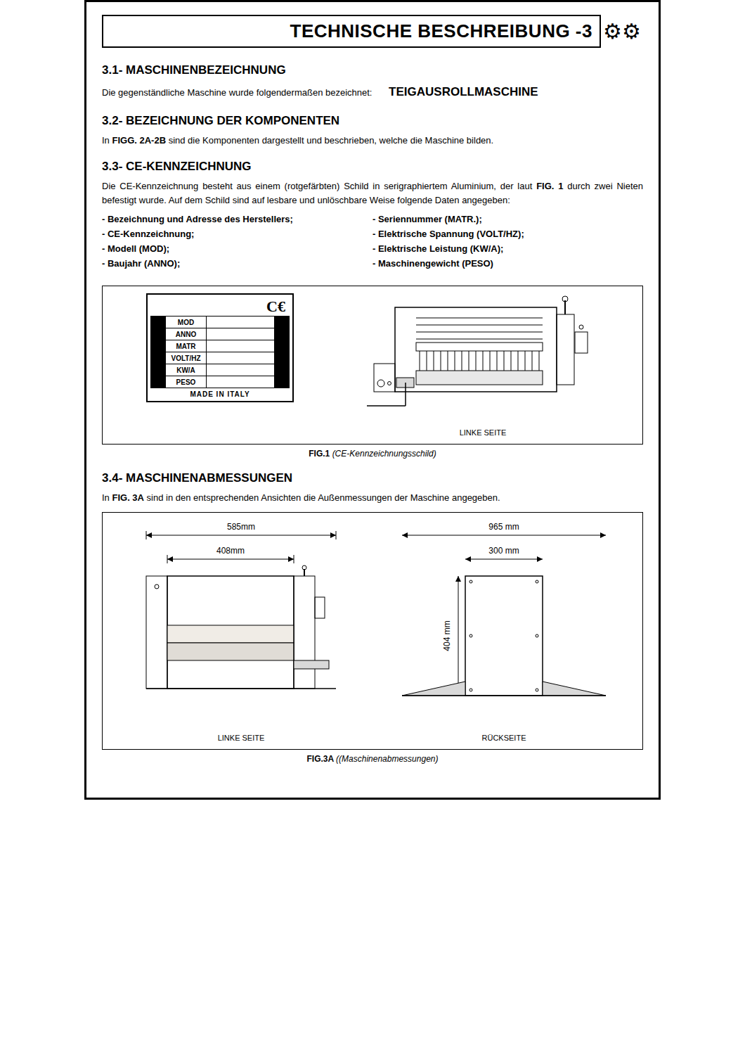TECHNISCHE BESCHREIBUNG -3
⚙⚙
3.1- MASCHINENBEZEICHNUNG
Die gegenständliche Maschine wurde folgendermaßen bezeichnet: TEIGAUSROLLMASCHINE
3.2- BEZEICHNUNG DER KOMPONENTEN
In FIGG. 2A-2B sind die Komponenten dargestellt und beschrieben, welche die Maschine bilden.
3.3- CE-KENNZEICHNUNG
Die CE-Kennzeichnung besteht aus einem (rotgefärbten) Schild in serigraphiertem Aluminium, der laut FIG. 1 durch zwei Nieten befestigt wurde. Auf dem Schild sind auf lesbare und unlöschbare Weise folgende Daten angegeben:
- Bezeichnung und Adresse des Herstellers;
- CE-Kennzeichnung;
- Modell (MOD);
- Baujahr (ANNO);
- Seriennummer (MATR.);
- Elektrische Spannung (VOLT/HZ);
- Elektrische Leistung (KW/A);
- Maschinengewicht (PESO)
C€
| | MOD | | |
| | ANNO | | |
| | MATR | | |
| | VOLT/HZ | | |
| | KW/A | | |
| | PESO | | |
MADE IN ITALY
LINKE SEITE
FIG.1 (CE-Kennzeichnungsschild)
3.4- MASCHINENABMESSUNGEN
In FIG. 3A sind in den entsprechenden Ansichten die Außenmessungen der Maschine angegeben.
585mm 408mm
LINKE SEITE
965 mm 300 mm 404 mm
RÜCKSEITE
FIG.3A ((Maschinenabmessungen)